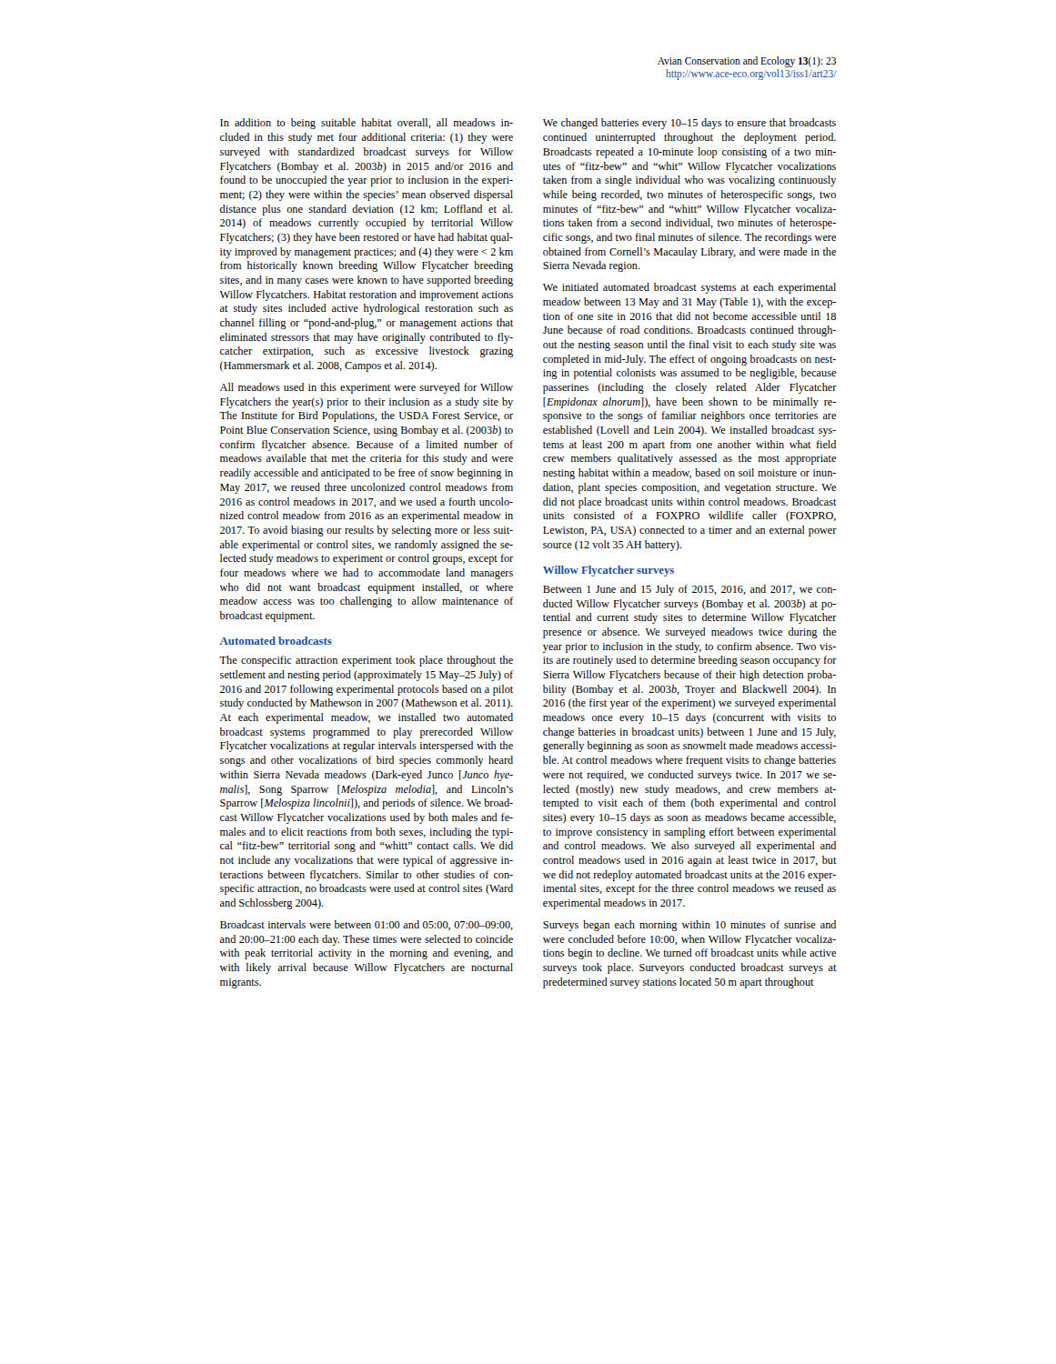Avian Conservation and Ecology 13(1): 23
http://www.ace-eco.org/vol13/iss1/art23/
In addition to being suitable habitat overall, all meadows included in this study met four additional criteria: (1) they were surveyed with standardized broadcast surveys for Willow Flycatchers (Bombay et al. 2003b) in 2015 and/or 2016 and found to be unoccupied the year prior to inclusion in the experiment; (2) they were within the species’ mean observed dispersal distance plus one standard deviation (12 km; Loffland et al. 2014) of meadows currently occupied by territorial Willow Flycatchers; (3) they have been restored or have had habitat quality improved by management practices; and (4) they were < 2 km from historically known breeding Willow Flycatcher breeding sites, and in many cases were known to have supported breeding Willow Flycatchers. Habitat restoration and improvement actions at study sites included active hydrological restoration such as channel filling or “pond-and-plug,” or management actions that eliminated stressors that may have originally contributed to flycatcher extirpation, such as excessive livestock grazing (Hammersmark et al. 2008, Campos et al. 2014).
All meadows used in this experiment were surveyed for Willow Flycatchers the year(s) prior to their inclusion as a study site by The Institute for Bird Populations, the USDA Forest Service, or Point Blue Conservation Science, using Bombay et al. (2003b) to confirm flycatcher absence. Because of a limited number of meadows available that met the criteria for this study and were readily accessible and anticipated to be free of snow beginning in May 2017, we reused three uncolonized control meadows from 2016 as control meadows in 2017, and we used a fourth uncolonized control meadow from 2016 as an experimental meadow in 2017. To avoid biasing our results by selecting more or less suitable experimental or control sites, we randomly assigned the selected study meadows to experiment or control groups, except for four meadows where we had to accommodate land managers who did not want broadcast equipment installed, or where meadow access was too challenging to allow maintenance of broadcast equipment.
Automated broadcasts
The conspecific attraction experiment took place throughout the settlement and nesting period (approximately 15 May–25 July) of 2016 and 2017 following experimental protocols based on a pilot study conducted by Mathewson in 2007 (Mathewson et al. 2011). At each experimental meadow, we installed two automated broadcast systems programmed to play prerecorded Willow Flycatcher vocalizations at regular intervals interspersed with the songs and other vocalizations of bird species commonly heard within Sierra Nevada meadows (Dark-eyed Junco [Junco hyemalis], Song Sparrow [Melospiza melodia], and Lincoln’s Sparrow [Melospiza lincolnii]), and periods of silence. We broadcast Willow Flycatcher vocalizations used by both males and females and to elicit reactions from both sexes, including the typical “fitz-bew” territorial song and “whitt” contact calls. We did not include any vocalizations that were typical of aggressive interactions between flycatchers. Similar to other studies of conspecific attraction, no broadcasts were used at control sites (Ward and Schlossberg 2004).
Broadcast intervals were between 01:00 and 05:00, 07:00–09:00, and 20:00–21:00 each day. These times were selected to coincide with peak territorial activity in the morning and evening, and with likely arrival because Willow Flycatchers are nocturnal migrants.
We changed batteries every 10–15 days to ensure that broadcasts continued uninterrupted throughout the deployment period. Broadcasts repeated a 10-minute loop consisting of a two minutes of “fitz-bew” and “whit” Willow Flycatcher vocalizations taken from a single individual who was vocalizing continuously while being recorded, two minutes of heterospecific songs, two minutes of “fitz-bew” and “whitt” Willow Flycatcher vocalizations taken from a second individual, two minutes of heterospecific songs, and two final minutes of silence. The recordings were obtained from Cornell’s Macaulay Library, and were made in the Sierra Nevada region.
We initiated automated broadcast systems at each experimental meadow between 13 May and 31 May (Table 1), with the exception of one site in 2016 that did not become accessible until 18 June because of road conditions. Broadcasts continued throughout the nesting season until the final visit to each study site was completed in mid-July. The effect of ongoing broadcasts on nesting in potential colonists was assumed to be negligible, because passerines (including the closely related Alder Flycatcher [Empidonax alnorum]), have been shown to be minimally responsive to the songs of familiar neighbors once territories are established (Lovell and Lein 2004). We installed broadcast systems at least 200 m apart from one another within what field crew members qualitatively assessed as the most appropriate nesting habitat within a meadow, based on soil moisture or inundation, plant species composition, and vegetation structure. We did not place broadcast units within control meadows. Broadcast units consisted of a FOXPRO wildlife caller (FOXPRO, Lewiston, PA, USA) connected to a timer and an external power source (12 volt 35 AH battery).
Willow Flycatcher surveys
Between 1 June and 15 July of 2015, 2016, and 2017, we conducted Willow Flycatcher surveys (Bombay et al. 2003b) at potential and current study sites to determine Willow Flycatcher presence or absence. We surveyed meadows twice during the year prior to inclusion in the study, to confirm absence. Two visits are routinely used to determine breeding season occupancy for Sierra Willow Flycatchers because of their high detection probability (Bombay et al. 2003b, Troyer and Blackwell 2004). In 2016 (the first year of the experiment) we surveyed experimental meadows once every 10–15 days (concurrent with visits to change batteries in broadcast units) between 1 June and 15 July, generally beginning as soon as snowmelt made meadows accessible. At control meadows where frequent visits to change batteries were not required, we conducted surveys twice. In 2017 we selected (mostly) new study meadows, and crew members attempted to visit each of them (both experimental and control sites) every 10–15 days as soon as meadows became accessible, to improve consistency in sampling effort between experimental and control meadows. We also surveyed all experimental and control meadows used in 2016 again at least twice in 2017, but we did not redeploy automated broadcast units at the 2016 experimental sites, except for the three control meadows we reused as experimental meadows in 2017.
Surveys began each morning within 10 minutes of sunrise and were concluded before 10:00, when Willow Flycatcher vocalizations begin to decline. We turned off broadcast units while active surveys took place. Surveyors conducted broadcast surveys at predetermined survey stations located 50 m apart throughout